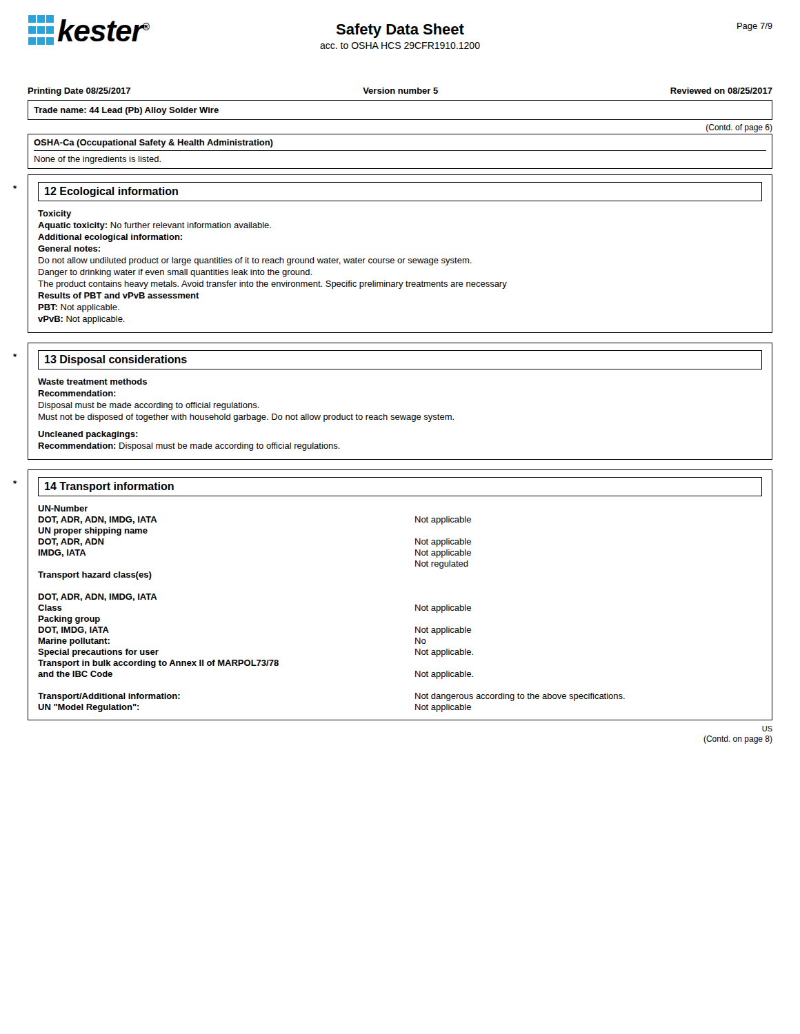kester®
Safety Data Sheet
acc. to OSHA HCS 29CFR1910.1200
Page 7/9
Printing Date 08/25/2017
Version number 5
Reviewed on 08/25/2017
Trade name: 44 Lead (Pb) Alloy Solder Wire
(Contd. of page 6)
OSHA-Ca (Occupational Safety & Health Administration)
None of the ingredients is listed.
*
12 Ecological information
Toxicity
Aquatic toxicity: No further relevant information available.
Additional ecological information:
General notes:
Do not allow undiluted product or large quantities of it to reach ground water, water course or sewage system.
Danger to drinking water if even small quantities leak into the ground.
The product contains heavy metals. Avoid transfer into the environment. Specific preliminary treatments are necessary
Results of PBT and vPvB assessment
PBT: Not applicable.
vPvB: Not applicable.
*
13 Disposal considerations
Waste treatment methods
Recommendation:
Disposal must be made according to official regulations.
Must not be disposed of together with household garbage. Do not allow product to reach sewage system.
Uncleaned packagings:
Recommendation: Disposal must be made according to official regulations.
*
14 Transport information
| UN-Number | |
| DOT, ADR, ADN, IMDG, IATA | Not applicable |
| UN proper shipping name | |
| DOT, ADR, ADN | Not applicable |
| IMDG, IATA | Not applicable |
| | Not regulated |
| Transport hazard class(es) | |
| DOT, ADR, ADN, IMDG, IATA | |
| Class | Not applicable |
| Packing group | |
| DOT, IMDG, IATA | Not applicable |
| Marine pollutant: | No |
| Special precautions for user | Not applicable. |
| Transport in bulk according to Annex II of MARPOL73/78 | |
| and the IBC Code | Not applicable. |
| Transport/Additional information: | Not dangerous according to the above specifications. |
| UN "Model Regulation": | Not applicable |
US (Contd. on page 8)